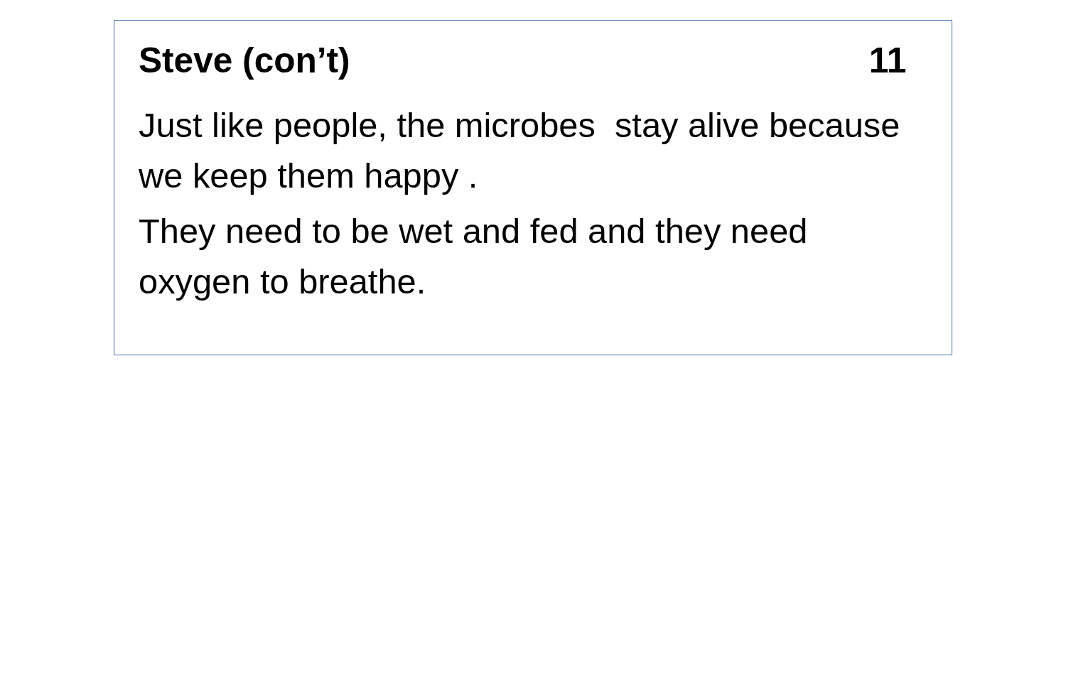Steve (con’t) 11
Just like people, the microbes stay alive because we keep them happy .
They need to be wet and fed and they need oxygen to breathe.